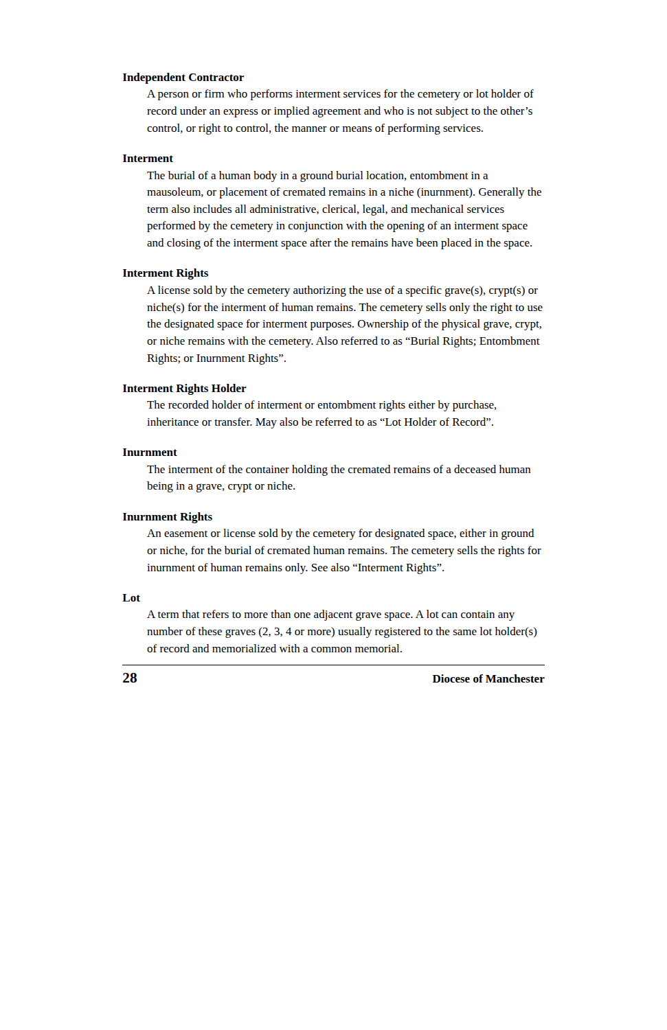Independent Contractor
A person or firm who performs interment services for the cemetery or lot holder of record under an express or implied agreement and who is not subject to the other’s control, or right to control, the manner or means of performing services.
Interment
The burial of a human body in a ground burial location, entombment in a mausoleum, or placement of cremated remains in a niche (inurnment). Generally the term also includes all administrative, clerical, legal, and mechanical services performed by the cemetery in conjunction with the opening of an interment space and closing of the interment space after the remains have been placed in the space.
Interment Rights
A license sold by the cemetery authorizing the use of a specific grave(s), crypt(s) or niche(s) for the interment of human remains. The cemetery sells only the right to use the designated space for interment purposes. Ownership of the physical grave, crypt, or niche remains with the cemetery. Also referred to as “Burial Rights; Entombment Rights; or Inurnment Rights”.
Interment Rights Holder
The recorded holder of interment or entombment rights either by purchase, inheritance or transfer. May also be referred to as “Lot Holder of Record”.
Inurnment
The interment of the container holding the cremated remains of a deceased human being in a grave, crypt or niche.
Inurnment Rights
An easement or license sold by the cemetery for designated space, either in ground or niche, for the burial of cremated human remains. The cemetery sells the rights for inurnment of human remains only. See also “Interment Rights”.
Lot
A term that refers to more than one adjacent grave space. A lot can contain any number of these graves (2, 3, 4 or more) usually registered to the same lot holder(s) of record and memorialized with a common memorial.
28 Diocese of Manchester